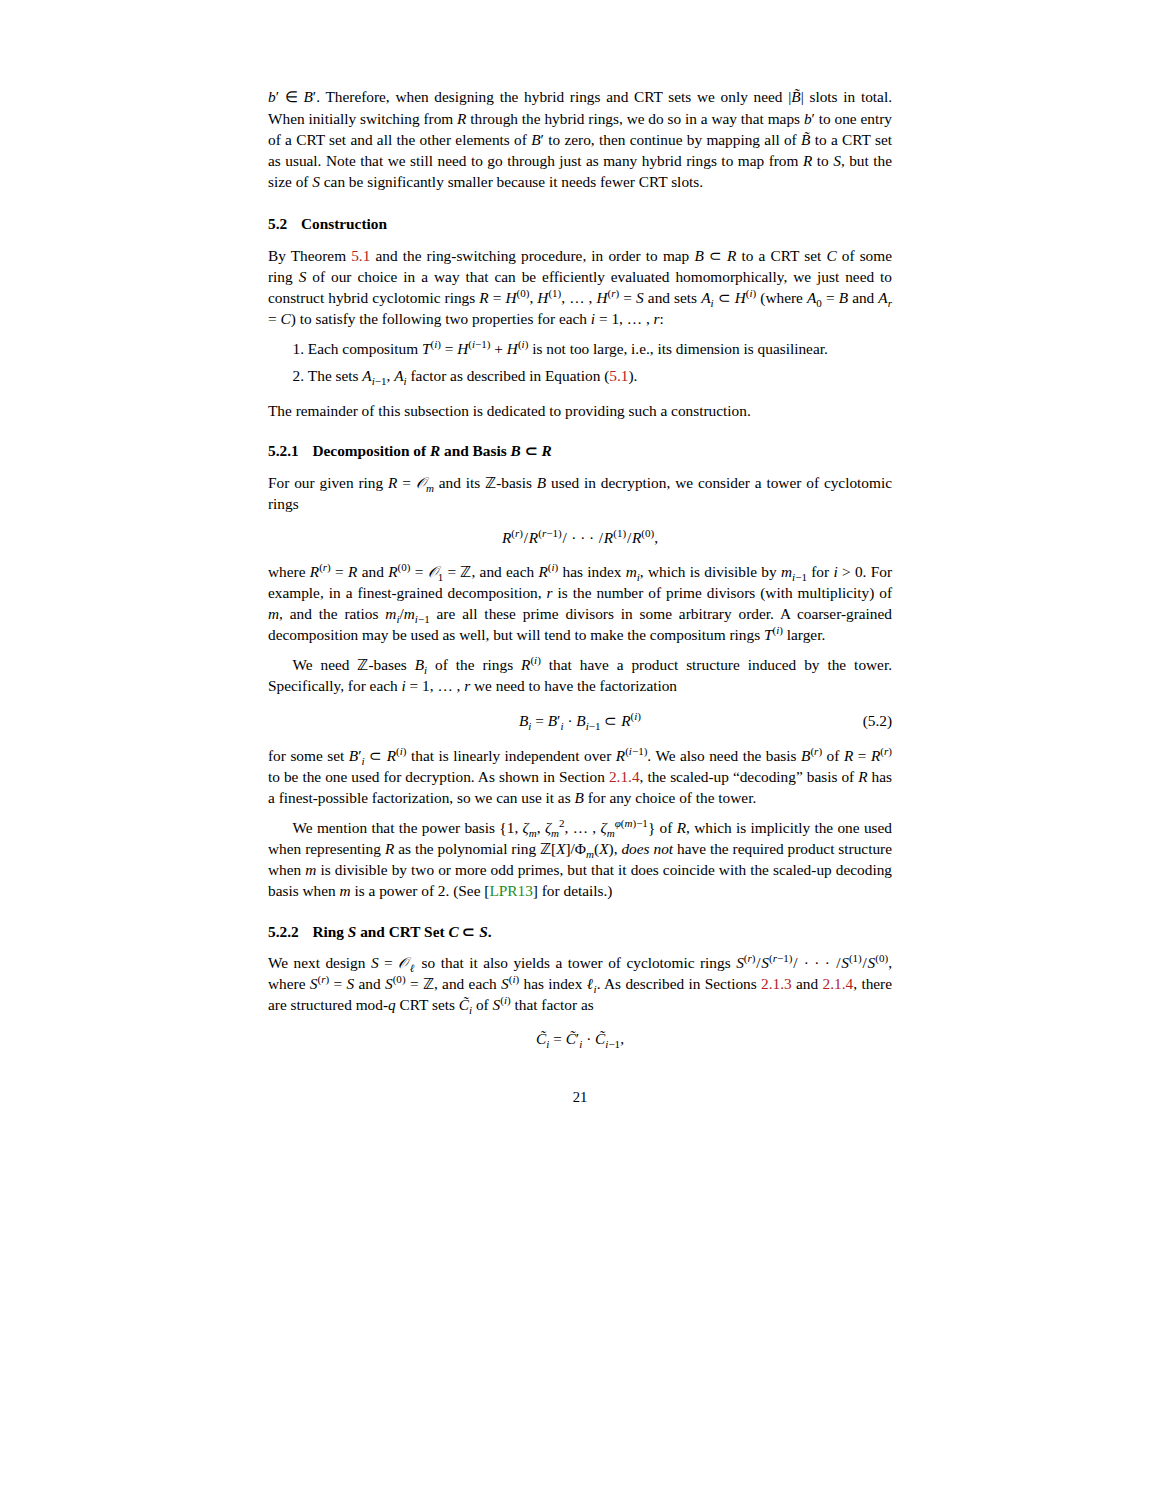b′ ∈ B′. Therefore, when designing the hybrid rings and CRT sets we only need |B̃| slots in total. When initially switching from R through the hybrid rings, we do so in a way that maps b′ to one entry of a CRT set and all the other elements of B′ to zero, then continue by mapping all of B̃ to a CRT set as usual. Note that we still need to go through just as many hybrid rings to map from R to S, but the size of S can be significantly smaller because it needs fewer CRT slots.
5.2 Construction
By Theorem 5.1 and the ring-switching procedure, in order to map B ⊂ R to a CRT set C of some ring S of our choice in a way that can be efficiently evaluated homomorphically, we just need to construct hybrid cyclotomic rings R = H(0), H(1), … , H(r) = S and sets Ai ⊂ H(i) (where A0 = B and Ar = C) to satisfy the following two properties for each i = 1, … , r:
Each compositum T(i) = H(i−1) + H(i) is not too large, i.e., its dimension is quasilinear.
The sets Ai−1, Ai factor as described in Equation (5.1).
The remainder of this subsection is dedicated to providing such a construction.
5.2.1 Decomposition of R and Basis B ⊂ R
For our given ring R = 𝒪m and its ℤ-basis B used in decryption, we consider a tower of cyclotomic rings
R(r)/R(r−1)/ · · · /R(1)/R(0),
where R(r) = R and R(0) = 𝒪1 = ℤ, and each R(i) has index mi, which is divisible by mi−1 for i > 0. For example, in a finest-grained decomposition, r is the number of prime divisors (with multiplicity) of m, and the ratios mi/mi−1 are all these prime divisors in some arbitrary order. A coarser-grained decomposition may be used as well, but will tend to make the compositum rings T(i) larger.
We need ℤ-bases Bi of the rings R(i) that have a product structure induced by the tower. Specifically, for each i = 1, … , r we need to have the factorization
Bi = B′i · Bi−1 ⊂ R(i)
(5.2)
for some set B′i ⊂ R(i) that is linearly independent over R(i−1). We also need the basis B(r) of R = R(r) to be the one used for decryption. As shown in Section 2.1.4, the scaled-up “decoding” basis of R has a finest-possible factorization, so we can use it as B for any choice of the tower.
We mention that the power basis {1, ζm, ζm2, … , ζmφ(m)−1} of R, which is implicitly the one used when representing R as the polynomial ring ℤ[X]/Φm(X), does not have the required product structure when m is divisible by two or more odd primes, but that it does coincide with the scaled-up decoding basis when m is a power of 2. (See [LPR13] for details.)
5.2.2 Ring S and CRT Set C ⊂ S.
We next design S = 𝒪ℓ so that it also yields a tower of cyclotomic rings S(r)/S(r−1)/ · · · /S(1)/S(0), where S(r) = S and S(0) = ℤ, and each S(i) has index ℓi. As described in Sections 2.1.3 and 2.1.4, there are structured mod-q CRT sets C̃i of S(i) that factor as
C̃i = C̃′i · C̃i−1,
21